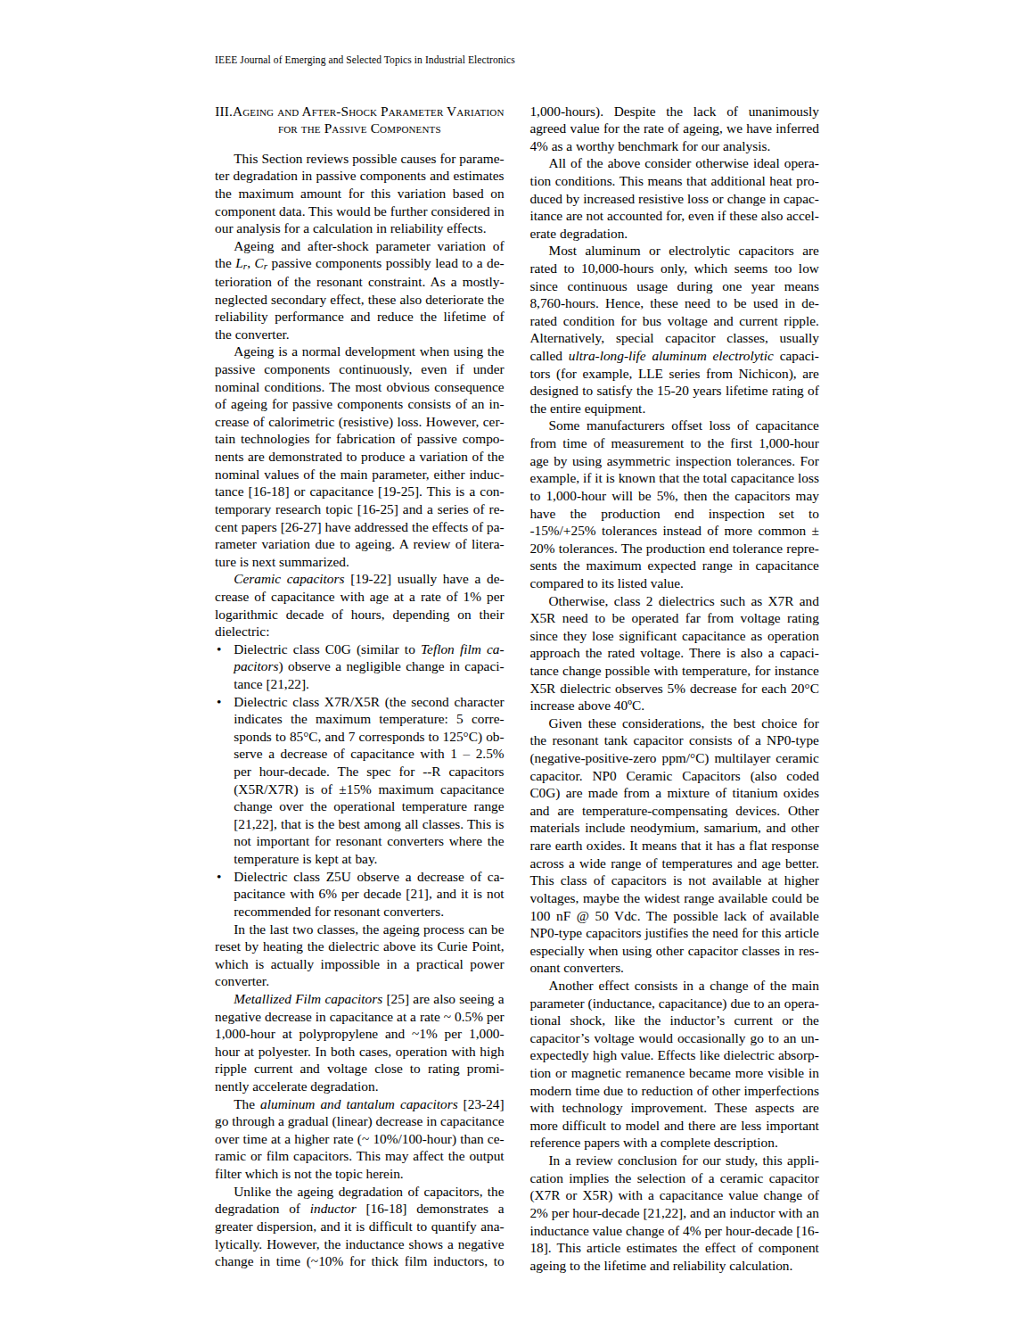IEEE Journal of Emerging and Selected Topics in Industrial Electronics
III. Ageing and After-Shock Parameter Variation
for the Passive Components
This Section reviews possible causes for parameter degradation in passive components and estimates the maximum amount for this variation based on component data. This would be further considered in our analysis for a calculation in reliability effects.
Ageing and after-shock parameter variation of the Lr, Cr passive components possibly lead to a deterioration of the resonant constraint. As a mostly-neglected secondary effect, these also deteriorate the reliability performance and reduce the lifetime of the converter.
Ageing is a normal development when using the passive components continuously, even if under nominal conditions. The most obvious consequence of ageing for passive components consists of an increase of calorimetric (resistive) loss. However, certain technologies for fabrication of passive components are demonstrated to produce a variation of the nominal values of the main parameter, either inductance [16-18] or capacitance [19-25]. This is a contemporary research topic [16-25] and a series of recent papers [26-27] have addressed the effects of parameter variation due to ageing. A review of literature is next summarized.
Ceramic capacitors [19-22] usually have a decrease of capacitance with age at a rate of 1% per logarithmic decade of hours, depending on their dielectric:
Dielectric class C0G (similar to Teflon film capacitors) observe a negligible change in capacitance [21,22].
Dielectric class X7R/X5R (the second character indicates the maximum temperature: 5 corresponds to 85°C, and 7 corresponds to 125°C) observe a decrease of capacitance with 1 – 2.5% per hour-decade. The spec for --R capacitors (X5R/X7R) is of ±15% maximum capacitance change over the operational temperature range [21,22], that is the best among all classes. This is not important for resonant converters where the temperature is kept at bay.
Dielectric class Z5U observe a decrease of capacitance with 6% per decade [21], and it is not recommended for resonant converters.
In the last two classes, the ageing process can be reset by heating the dielectric above its Curie Point, which is actually impossible in a practical power converter.
Metallized Film capacitors [25] are also seeing a negative decrease in capacitance at a rate ~ 0.5% per 1,000-hour at polypropylene and ~1% per 1,000-hour at polyester. In both cases, operation with high ripple current and voltage close to rating prominently accelerate degradation.
The aluminum and tantalum capacitors [23-24] go through a gradual (linear) decrease in capacitance over time at a higher rate (~ 10%/100-hour) than ceramic or film capacitors. This may affect the output filter which is not the topic herein.
Unlike the ageing degradation of capacitors, the degradation of inductor [16-18] demonstrates a greater dispersion, and it is difficult to quantify analytically. However, the inductance shows a negative change in time (~10% for thick film inductors, to 1,000-hours). Despite the lack of unanimously agreed value for the rate of ageing, we have inferred 4% as a worthy benchmark for our analysis.
All of the above consider otherwise ideal operation conditions. This means that additional heat produced by increased resistive loss or change in capacitance are not accounted for, even if these also accelerate degradation.
Most aluminum or electrolytic capacitors are rated to 10,000-hours only, which seems too low since continuous usage during one year means 8,760-hours. Hence, these need to be used in de-rated condition for bus voltage and current ripple. Alternatively, special capacitor classes, usually called ultra-long-life aluminum electrolytic capacitors (for example, LLE series from Nichicon), are designed to satisfy the 15-20 years lifetime rating of the entire equipment.
Some manufacturers offset loss of capacitance from time of measurement to the first 1,000-hour age by using asymmetric inspection tolerances. For example, if it is known that the total capacitance loss to 1,000-hour will be 5%, then the capacitors may have the production end inspection set to -15%/+25% tolerances instead of more common ± 20% tolerances. The production end tolerance represents the maximum expected range in capacitance compared to its listed value.
Otherwise, class 2 dielectrics such as X7R and X5R need to be operated far from voltage rating since they lose significant capacitance as operation approach the rated voltage. There is also a capacitance change possible with temperature, for instance X5R dielectric observes 5% decrease for each 20°C increase above 40ºC.
Given these considerations, the best choice for the resonant tank capacitor consists of a NP0-type (negative-positive-zero ppm/°C) multilayer ceramic capacitor. NP0 Ceramic Capacitors (also coded C0G) are made from a mixture of titanium oxides and are temperature-compensating devices. Other materials include neodymium, samarium, and other rare earth oxides. It means that it has a flat response across a wide range of temperatures and age better. This class of capacitors is not available at higher voltages, maybe the widest range available could be 100 nF @ 50 Vdc. The possible lack of available NP0-type capacitors justifies the need for this article especially when using other capacitor classes in resonant converters.
Another effect consists in a change of the main parameter (inductance, capacitance) due to an operational shock, like the inductor’s current or the capacitor’s voltage would occasionally go to an unexpectedly high value. Effects like dielectric absorption or magnetic remanence became more visible in modern time due to reduction of other imperfections with technology improvement. These aspects are more difficult to model and there are less important reference papers with a complete description.
In a review conclusion for our study, this application implies the selection of a ceramic capacitor (X7R or X5R) with a capacitance value change of 2% per hour-decade [21,22], and an inductor with an inductance value change of 4% per hour-decade [16-18]. This article estimates the effect of component ageing to the lifetime and reliability calculation.